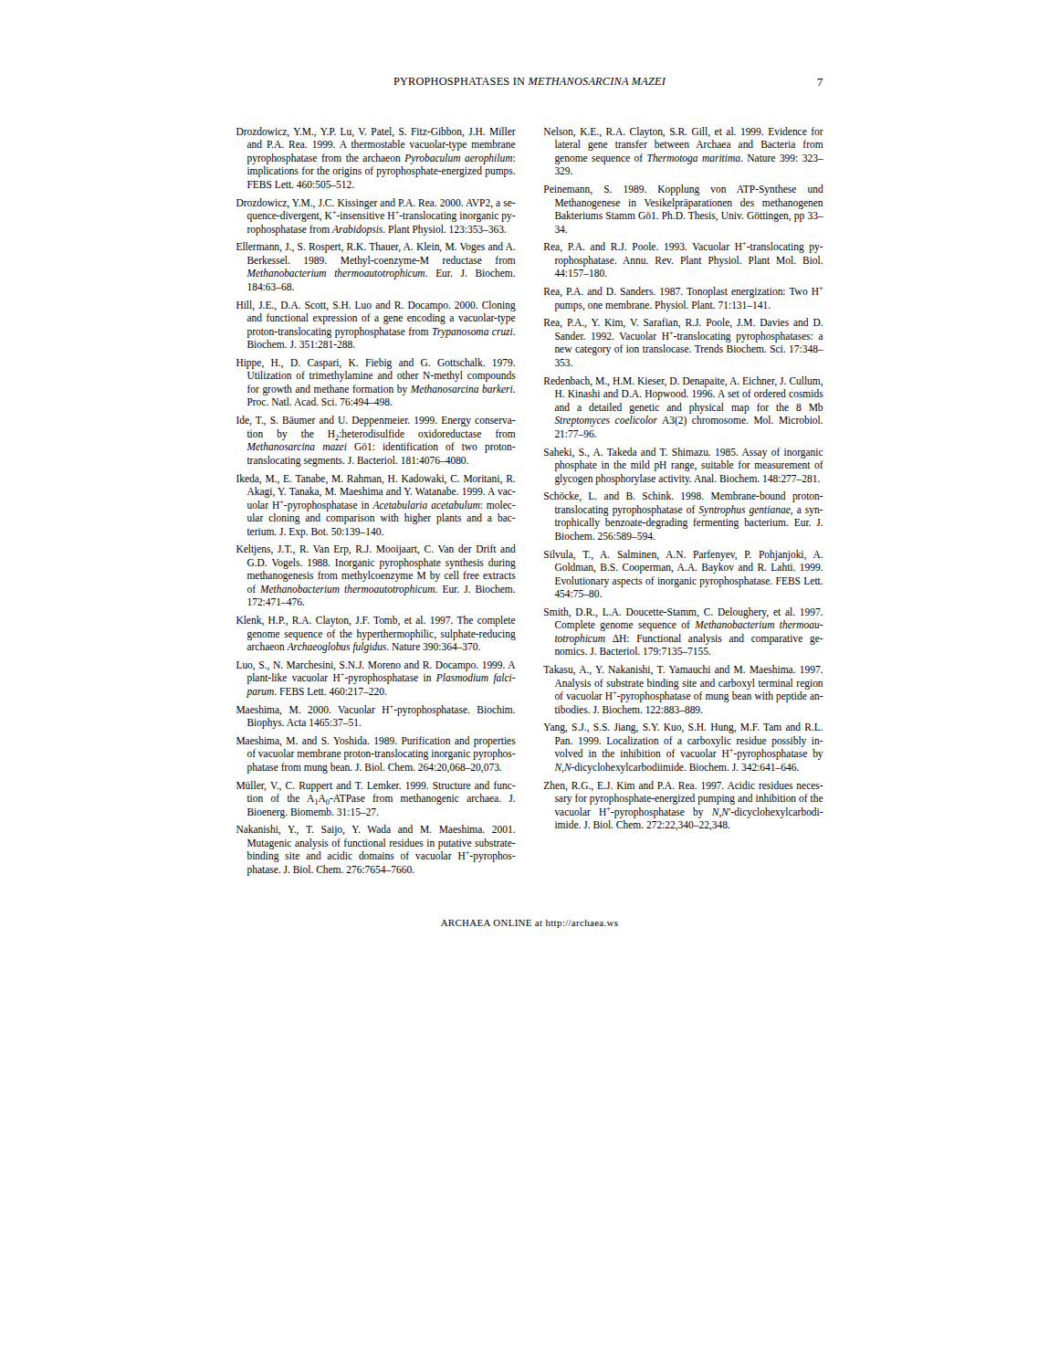Pyrophosphatases in Methanosarcina mazei 7
Drozdowicz, Y.M., Y.P. Lu, V. Patel, S. Fitz-Gibbon, J.H. Miller and P.A. Rea. 1999. A thermostable vacuolar-type membrane pyrophosphatase from the archaeon Pyrobaculum aerophilum: implications for the origins of pyrophosphate-energized pumps. FEBS Lett. 460:505–512.
Drozdowicz, Y.M., J.C. Kissinger and P.A. Rea. 2000. AVP2, a sequence-divergent, K+-insensitive H+-translocating inorganic pyrophosphatase from Arabidopsis. Plant Physiol. 123:353–363.
Ellermann, J., S. Rospert, R.K. Thauer, A. Klein, M. Voges and A. Berkessel. 1989. Methyl-coenzyme-M reductase from Methanobacterium thermoautotrophicum. Eur. J. Biochem. 184:63–68.
Hill, J.E., D.A. Scott, S.H. Luo and R. Docampo. 2000. Cloning and functional expression of a gene encoding a vacuolar-type proton-translocating pyrophosphatase from Trypanosoma cruzi. Biochem. J. 351:281-288.
Hippe, H., D. Caspari, K. Fiebig and G. Gottschalk. 1979. Utilization of trimethylamine and other N-methyl compounds for growth and methane formation by Methanosarcina barkeri. Proc. Natl. Acad. Sci. 76:494–498.
Ide, T., S. Bäumer and U. Deppenmeier. 1999. Energy conservation by the H2:heterodisulfide oxidoreductase from Methanosarcina mazei Gö1: identification of two proton-translocating segments. J. Bacteriol. 181:4076–4080.
Ikeda, M., E. Tanabe, M. Rahman, H. Kadowaki, C. Moritani, R. Akagi, Y. Tanaka, M. Maeshima and Y. Watanabe. 1999. A vacuolar H+-pyrophosphatase in Acetabularia acetabulum: molecular cloning and comparison with higher plants and a bacterium. J. Exp. Bot. 50:139–140.
Keltjens, J.T., R. Van Erp, R.J. Mooijaart, C. Van der Drift and G.D. Vogels. 1988. Inorganic pyrophosphate synthesis during methanogenesis from methylcoenzyme M by cell free extracts of Methanobacterium thermoautotrophicum. Eur. J. Biochem. 172:471–476.
Klenk, H.P., R.A. Clayton, J.F. Tomb, et al. 1997. The complete genome sequence of the hyperthermophilic, sulphate-reducing archaeon Archaeoglobus fulgidus. Nature 390:364–370.
Luo, S., N. Marchesini, S.N.J. Moreno and R. Docampo. 1999. A plant-like vacuolar H+-pyrophosphatase in Plasmodium falciparum. FEBS Lett. 460:217–220.
Maeshima, M. 2000. Vacuolar H+-pyrophosphatase. Biochim. Biophys. Acta 1465:37–51.
Maeshima, M. and S. Yoshida. 1989. Purification and properties of vacuolar membrane proton-translocating inorganic pyrophosphatase from mung bean. J. Biol. Chem. 264:20,068–20,073.
Müller, V., C. Ruppert and T. Lemker. 1999. Structure and function of the A1A0-ATPase from methanogenic archaea. J. Bioenerg. Biomemb. 31:15–27.
Nakanishi, Y., T. Saijo, Y. Wada and M. Maeshima. 2001. Mutagenic analysis of functional residues in putative substrate-binding site and acidic domains of vacuolar H+-pyrophosphatase. J. Biol. Chem. 276:7654–7660.
Nelson, K.E., R.A. Clayton, S.R. Gill, et al. 1999. Evidence for lateral gene transfer between Archaea and Bacteria from genome sequence of Thermotoga maritima. Nature 399: 323–329.
Peinemann, S. 1989. Kopplung von ATP-Synthese und Methanogenese in Vesikelpräparationen des methanogenen Bakteriums Stamm Gö1. Ph.D. Thesis, Univ. Göttingen, pp 33–34.
Rea, P.A. and R.J. Poole. 1993. Vacuolar H+-translocating pyrophosphatase. Annu. Rev. Plant Physiol. Plant Mol. Biol. 44:157–180.
Rea, P.A. and D. Sanders. 1987. Tonoplast energization: Two H+ pumps, one membrane. Physiol. Plant. 71:131–141.
Rea, P.A., Y. Kim, V. Sarafian, R.J. Poole, J.M. Davies and D. Sander. 1992. Vacuolar H+-translocating pyrophosphatases: a new category of ion translocase. Trends Biochem. Sci. 17:348–353.
Redenbach, M., H.M. Kieser, D. Denapaite, A. Eichner, J. Cullum, H. Kinashi and D.A. Hopwood. 1996. A set of ordered cosmids and a detailed genetic and physical map for the 8 Mb Streptomyces coelicolor A3(2) chromosome. Mol. Microbiol. 21:77–96.
Saheki, S., A. Takeda and T. Shimazu. 1985. Assay of inorganic phosphate in the mild pH range, suitable for measurement of glycogen phosphorylase activity. Anal. Biochem. 148:277–281.
Schöcke, L. and B. Schink. 1998. Membrane-bound proton-translocating pyrophosphatase of Syntrophus gentianae, a syntrophically benzoate-degrading fermenting bacterium. Eur. J. Biochem. 256:589–594.
Silvula, T., A. Salminen, A.N. Parfenyev, P. Pohjanjoki, A. Goldman, B.S. Cooperman, A.A. Baykov and R. Lahti. 1999. Evolutionary aspects of inorganic pyrophosphatase. FEBS Lett. 454:75–80.
Smith, D.R., L.A. Doucette-Stamm, C. Deloughery, et al. 1997. Complete genome sequence of Methanobacterium thermoautotrophicum ΔH: Functional analysis and comparative genomics. J. Bacteriol. 179:7135–7155.
Takasu, A., Y. Nakanishi, T. Yamauchi and M. Maeshima. 1997. Analysis of substrate binding site and carboxyl terminal region of vacuolar H+-pyrophosphatase of mung bean with peptide antibodies. J. Biochem. 122:883–889.
Yang, S.J., S.S. Jiang, S.Y. Kuo, S.H. Hung, M.F. Tam and R.L. Pan. 1999. Localization of a carboxylic residue possibly involved in the inhibition of vacuolar H+-pyrophosphatase by N,N-dicyclohexylcarbodiimide. Biochem. J. 342:641–646.
Zhen, R.G., E.J. Kim and P.A. Rea. 1997. Acidic residues necessary for pyrophosphate-energized pumping and inhibition of the vacuolar H+-pyrophosphatase by N,N′-dicyclohexylcarbodiimide. J. Biol. Chem. 272:22,340–22,348.
ARCHAEA ONLINE at http://archaea.ws